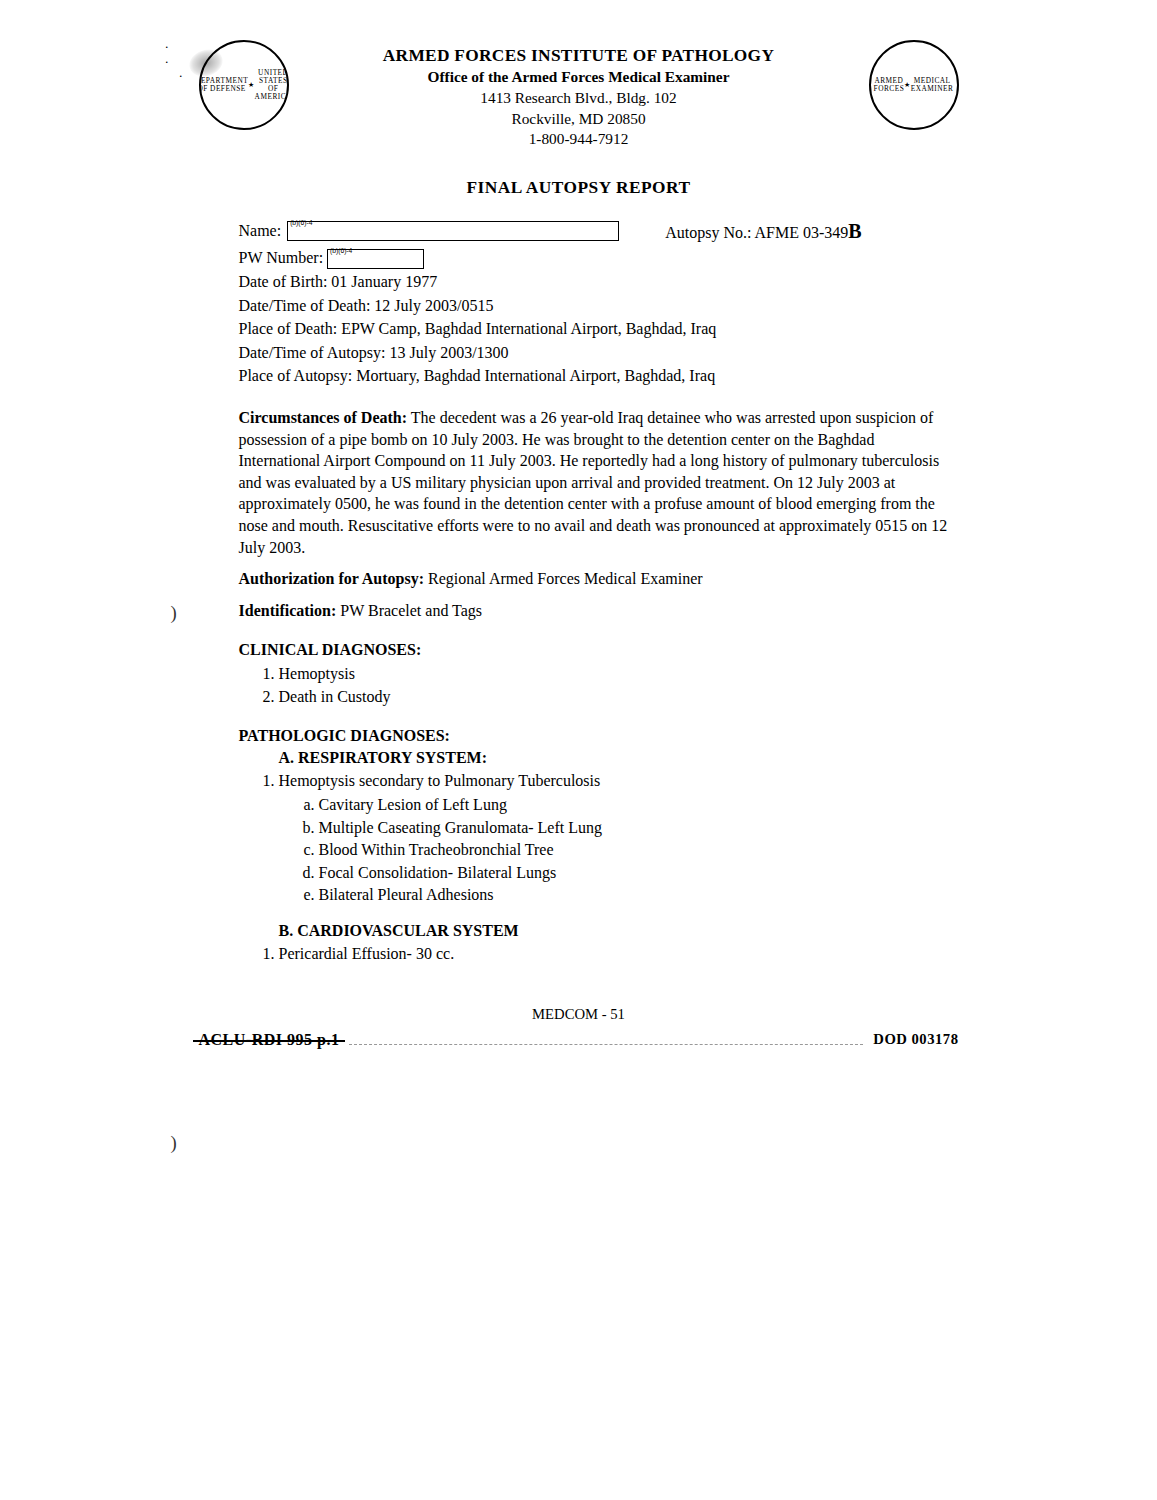·
·
·
DEPARTMENT OF DEFENSE ★ UNITED STATES OF AMERICA
ARMED FORCES INSTITUTE OF PATHOLOGY
Office of the Armed Forces Medical Examiner
1413 Research Blvd., Bldg. 102
Rockville, MD 20850
1-800-944-7912
ARMED FORCES ★ MEDICAL EXAMINER
FINAL AUTOPSY REPORT
Name: (b)(6)-4 Autopsy No.: AFME 03-349B
PW Number: (b)(6)-4
Date of Birth: 01 January 1977
Date/Time of Death: 12 July 2003/0515
Place of Death: EPW Camp, Baghdad International Airport, Baghdad, Iraq
Date/Time of Autopsy: 13 July 2003/1300
Place of Autopsy: Mortuary, Baghdad International Airport, Baghdad, Iraq
Circumstances of Death: The decedent was a 26 year-old Iraq detainee who was arrested upon suspicion of possession of a pipe bomb on 10 July 2003. He was brought to the detention center on the Baghdad International Airport Compound on 11 July 2003. He reportedly had a long history of pulmonary tuberculosis and was evaluated by a US military physician upon arrival and provided treatment. On 12 July 2003 at approximately 0500, he was found in the detention center with a profuse amount of blood emerging from the nose and mouth. Resuscitative efforts were to no avail and death was pronounced at approximately 0515 on 12 July 2003.
Authorization for Autopsy: Regional Armed Forces Medical Examiner
Identification: PW Bracelet and Tags
CLINICAL DIAGNOSES:
Hemoptysis
Death in Custody
PATHOLOGIC DIAGNOSES:
A. RESPIRATORY SYSTEM:
Hemoptysis secondary to Pulmonary Tuberculosis
Cavitary Lesion of Left Lung
Multiple Caseating Granulomata- Left Lung
Blood Within Tracheobronchial Tree
Focal Consolidation- Bilateral Lungs
Bilateral Pleural Adhesions
B. CARDIOVASCULAR SYSTEM
Pericardial Effusion- 30 cc.
)
)
MEDCOM - 51
ACLU-RDI 995 p.1 DOD 003178